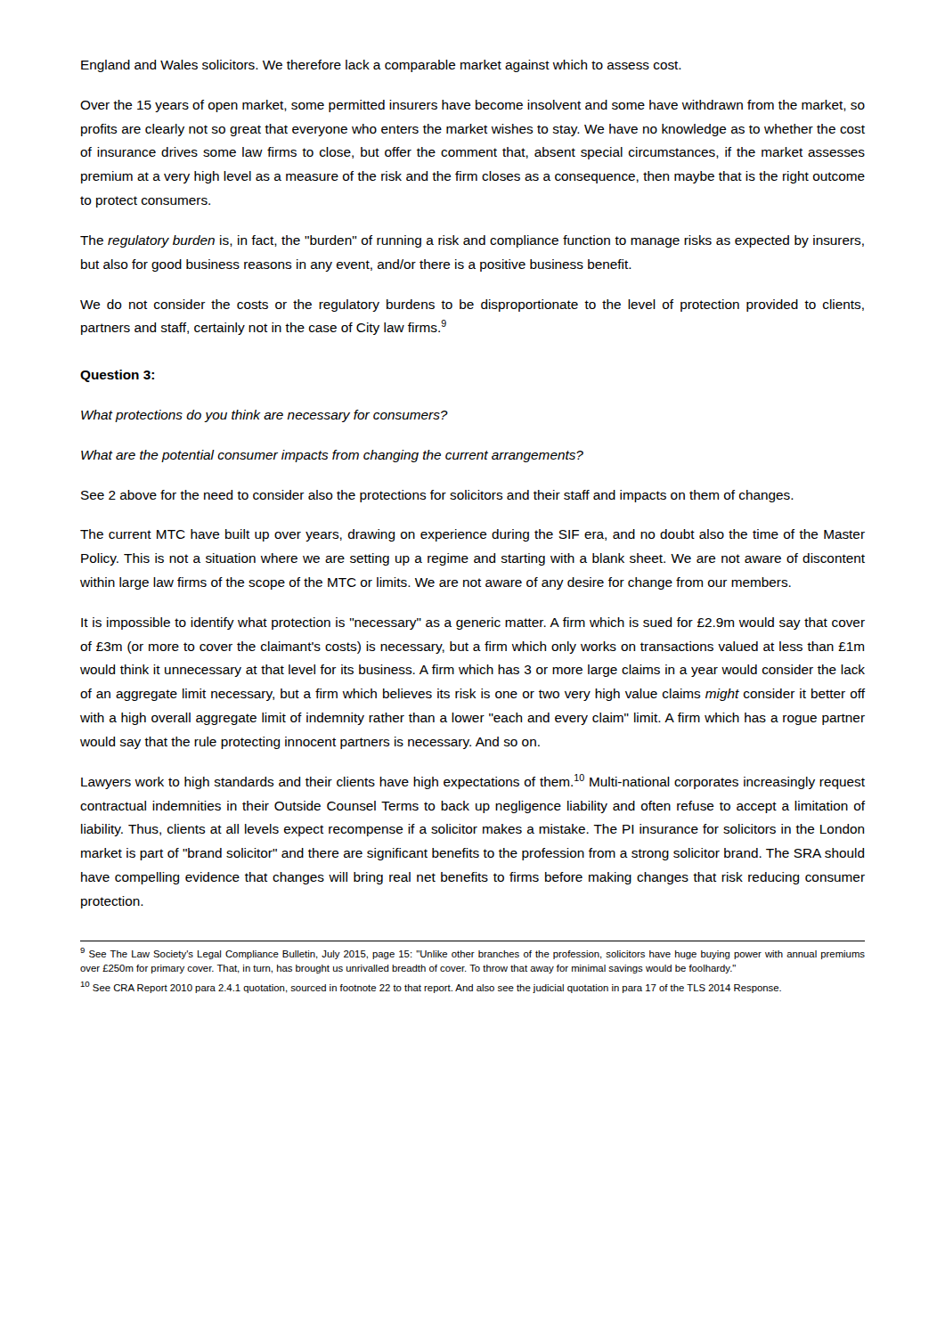England and Wales solicitors. We therefore lack a comparable market against which to assess cost.
Over the 15 years of open market, some permitted insurers have become insolvent and some have withdrawn from the market, so profits are clearly not so great that everyone who enters the market wishes to stay. We have no knowledge as to whether the cost of insurance drives some law firms to close, but offer the comment that, absent special circumstances, if the market assesses premium at a very high level as a measure of the risk and the firm closes as a consequence, then maybe that is the right outcome to protect consumers.
The regulatory burden is, in fact, the "burden" of running a risk and compliance function to manage risks as expected by insurers, but also for good business reasons in any event, and/or there is a positive business benefit.
We do not consider the costs or the regulatory burdens to be disproportionate to the level of protection provided to clients, partners and staff, certainly not in the case of City law firms.9
Question 3:
What protections do you think are necessary for consumers?
What are the potential consumer impacts from changing the current arrangements?
See 2 above for the need to consider also the protections for solicitors and their staff and impacts on them of changes.
The current MTC have built up over years, drawing on experience during the SIF era, and no doubt also the time of the Master Policy. This is not a situation where we are setting up a regime and starting with a blank sheet. We are not aware of discontent within large law firms of the scope of the MTC or limits. We are not aware of any desire for change from our members.
It is impossible to identify what protection is "necessary" as a generic matter. A firm which is sued for £2.9m would say that cover of £3m (or more to cover the claimant's costs) is necessary, but a firm which only works on transactions valued at less than £1m would think it unnecessary at that level for its business. A firm which has 3 or more large claims in a year would consider the lack of an aggregate limit necessary, but a firm which believes its risk is one or two very high value claims might consider it better off with a high overall aggregate limit of indemnity rather than a lower "each and every claim" limit. A firm which has a rogue partner would say that the rule protecting innocent partners is necessary. And so on.
Lawyers work to high standards and their clients have high expectations of them.10 Multi-national corporates increasingly request contractual indemnities in their Outside Counsel Terms to back up negligence liability and often refuse to accept a limitation of liability. Thus, clients at all levels expect recompense if a solicitor makes a mistake. The PI insurance for solicitors in the London market is part of "brand solicitor" and there are significant benefits to the profession from a strong solicitor brand. The SRA should have compelling evidence that changes will bring real net benefits to firms before making changes that risk reducing consumer protection.
9 See The Law Society's Legal Compliance Bulletin, July 2015, page 15: "Unlike other branches of the profession, solicitors have huge buying power with annual premiums over £250m for primary cover. That, in turn, has brought us unrivalled breadth of cover. To throw that away for minimal savings would be foolhardy."
10 See CRA Report 2010 para 2.4.1 quotation, sourced in footnote 22 to that report. And also see the judicial quotation in para 17 of the TLS 2014 Response.